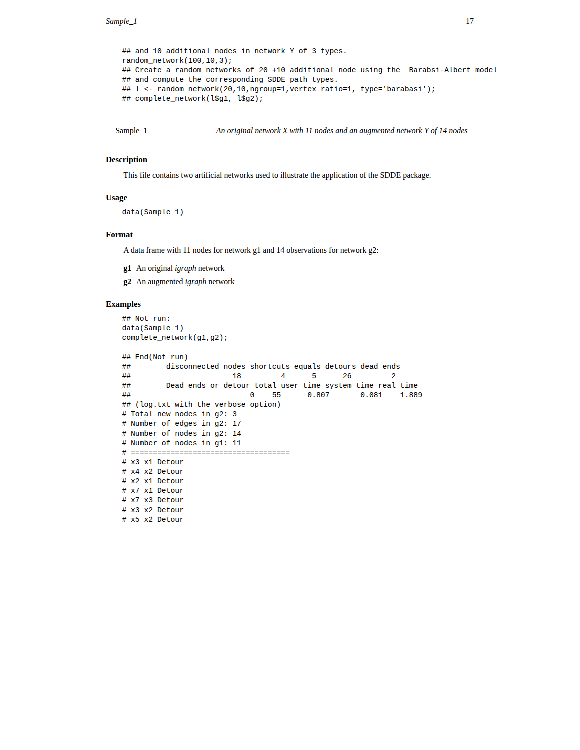Sample_1 17
## and 10 additional nodes in network Y of 3 types.
random_network(100,10,3);
## Create a random networks of 20 +10 additional node using the  Barabsi-Albert model
## and compute the corresponding SDDE path types.
## l <- random_network(20,10,ngroup=1,vertex_ratio=1, type='barabasi');
## complete_network(l$g1, l$g2);
| Sample_1 | An original network X with 11 nodes and an augmented network Y of 14 nodes |
Description
This file contains two artificial networks used to illustrate the application of the SDDE package.
Usage
data(Sample_1)
Format
A data frame with 11 nodes for network g1 and 14 observations for network g2:
g1
An original igraph network
g2
An augmented igraph network
Examples
## Not run: 
data(Sample_1)
complete_network(g1,g2);

## End(Not run)
##        disconnected nodes shortcuts equals detours dead ends
##                       18         4      5      26         2
##        Dead ends or detour total user time system time real time
##                           0    55      0.807       0.081    1.889
## (log.txt with the verbose option)
# Total new nodes in g2: 3
# Number of edges in g2: 17
# Number of nodes in g2: 14
# Number of nodes in g1: 11
# ====================================
# x3 x1 Detour
# x4 x2 Detour
# x2 x1 Detour
# x7 x1 Detour
# x7 x3 Detour
# x3 x2 Detour
# x5 x2 Detour